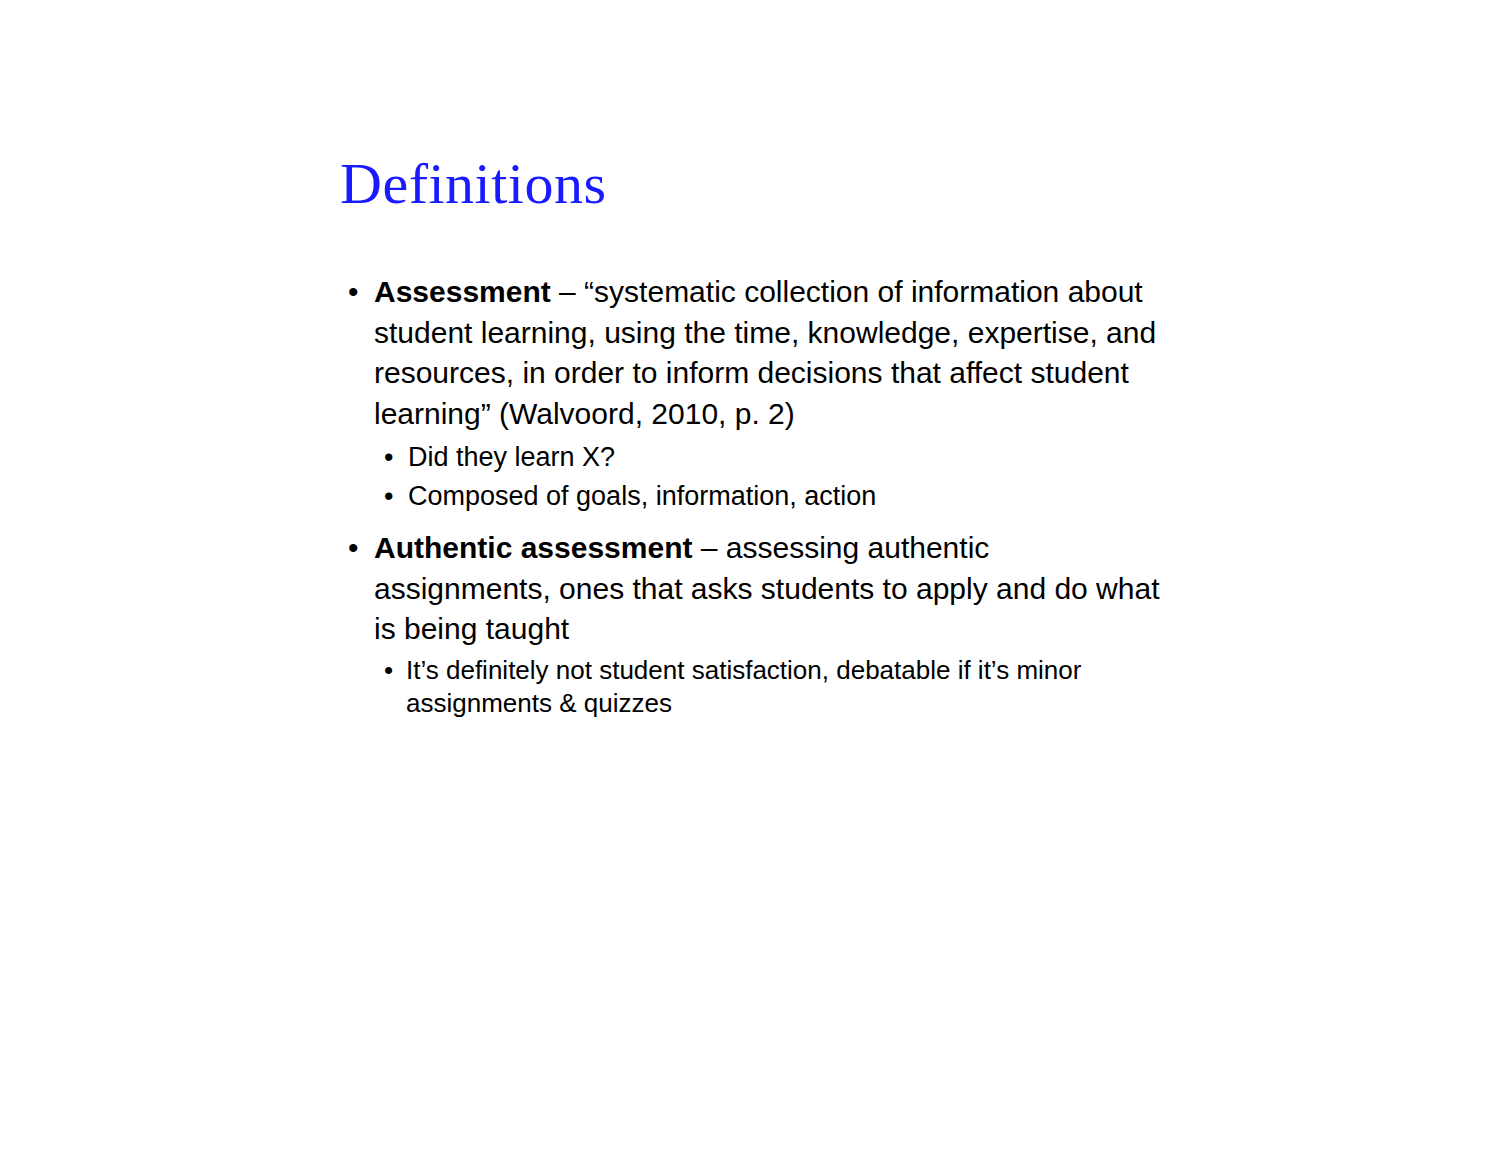Definitions
Assessment – “systematic collection of information about student learning, using the time, knowledge, expertise, and resources, in order to inform decisions that affect student learning” (Walvoord, 2010, p. 2)
Did they learn X?
Composed of goals, information, action
Authentic assessment – assessing authentic assignments, ones that asks students to apply and do what is being taught
It’s definitely not student satisfaction, debatable if it’s minor assignments & quizzes